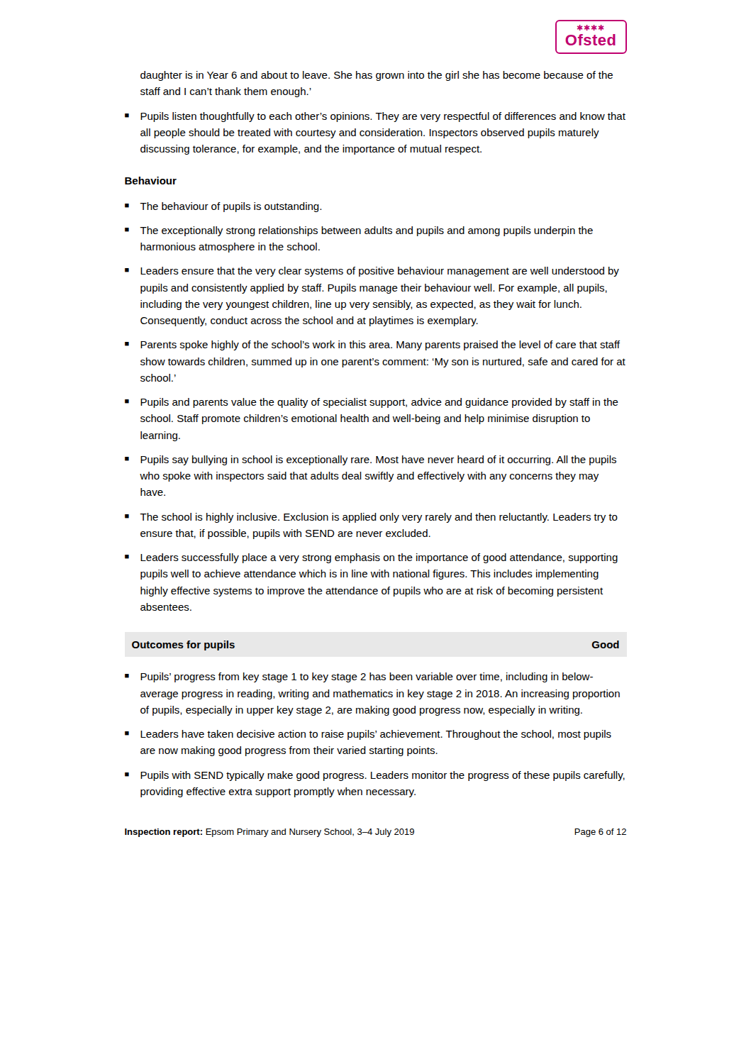✱✱✱✱ Ofsted
daughter is in Year 6 and about to leave. She has grown into the girl she has become because of the staff and I can’t thank them enough.’
Pupils listen thoughtfully to each other’s opinions. They are very respectful of differences and know that all people should be treated with courtesy and consideration. Inspectors observed pupils maturely discussing tolerance, for example, and the importance of mutual respect.
Behaviour
The behaviour of pupils is outstanding.
The exceptionally strong relationships between adults and pupils and among pupils underpin the harmonious atmosphere in the school.
Leaders ensure that the very clear systems of positive behaviour management are well understood by pupils and consistently applied by staff. Pupils manage their behaviour well. For example, all pupils, including the very youngest children, line up very sensibly, as expected, as they wait for lunch. Consequently, conduct across the school and at playtimes is exemplary.
Parents spoke highly of the school’s work in this area. Many parents praised the level of care that staff show towards children, summed up in one parent’s comment: ‘My son is nurtured, safe and cared for at school.’
Pupils and parents value the quality of specialist support, advice and guidance provided by staff in the school. Staff promote children’s emotional health and well-being and help minimise disruption to learning.
Pupils say bullying in school is exceptionally rare. Most have never heard of it occurring. All the pupils who spoke with inspectors said that adults deal swiftly and effectively with any concerns they may have.
The school is highly inclusive. Exclusion is applied only very rarely and then reluctantly. Leaders try to ensure that, if possible, pupils with SEND are never excluded.
Leaders successfully place a very strong emphasis on the importance of good attendance, supporting pupils well to achieve attendance which is in line with national figures. This includes implementing highly effective systems to improve the attendance of pupils who are at risk of becoming persistent absentees.
Outcomes for pupils Good
Pupils’ progress from key stage 1 to key stage 2 has been variable over time, including in below-average progress in reading, writing and mathematics in key stage 2 in 2018. An increasing proportion of pupils, especially in upper key stage 2, are making good progress now, especially in writing.
Leaders have taken decisive action to raise pupils’ achievement. Throughout the school, most pupils are now making good progress from their varied starting points.
Pupils with SEND typically make good progress. Leaders monitor the progress of these pupils carefully, providing effective extra support promptly when necessary.
Inspection report: Epsom Primary and Nursery School, 3–4 July 2019
Page 6 of 12